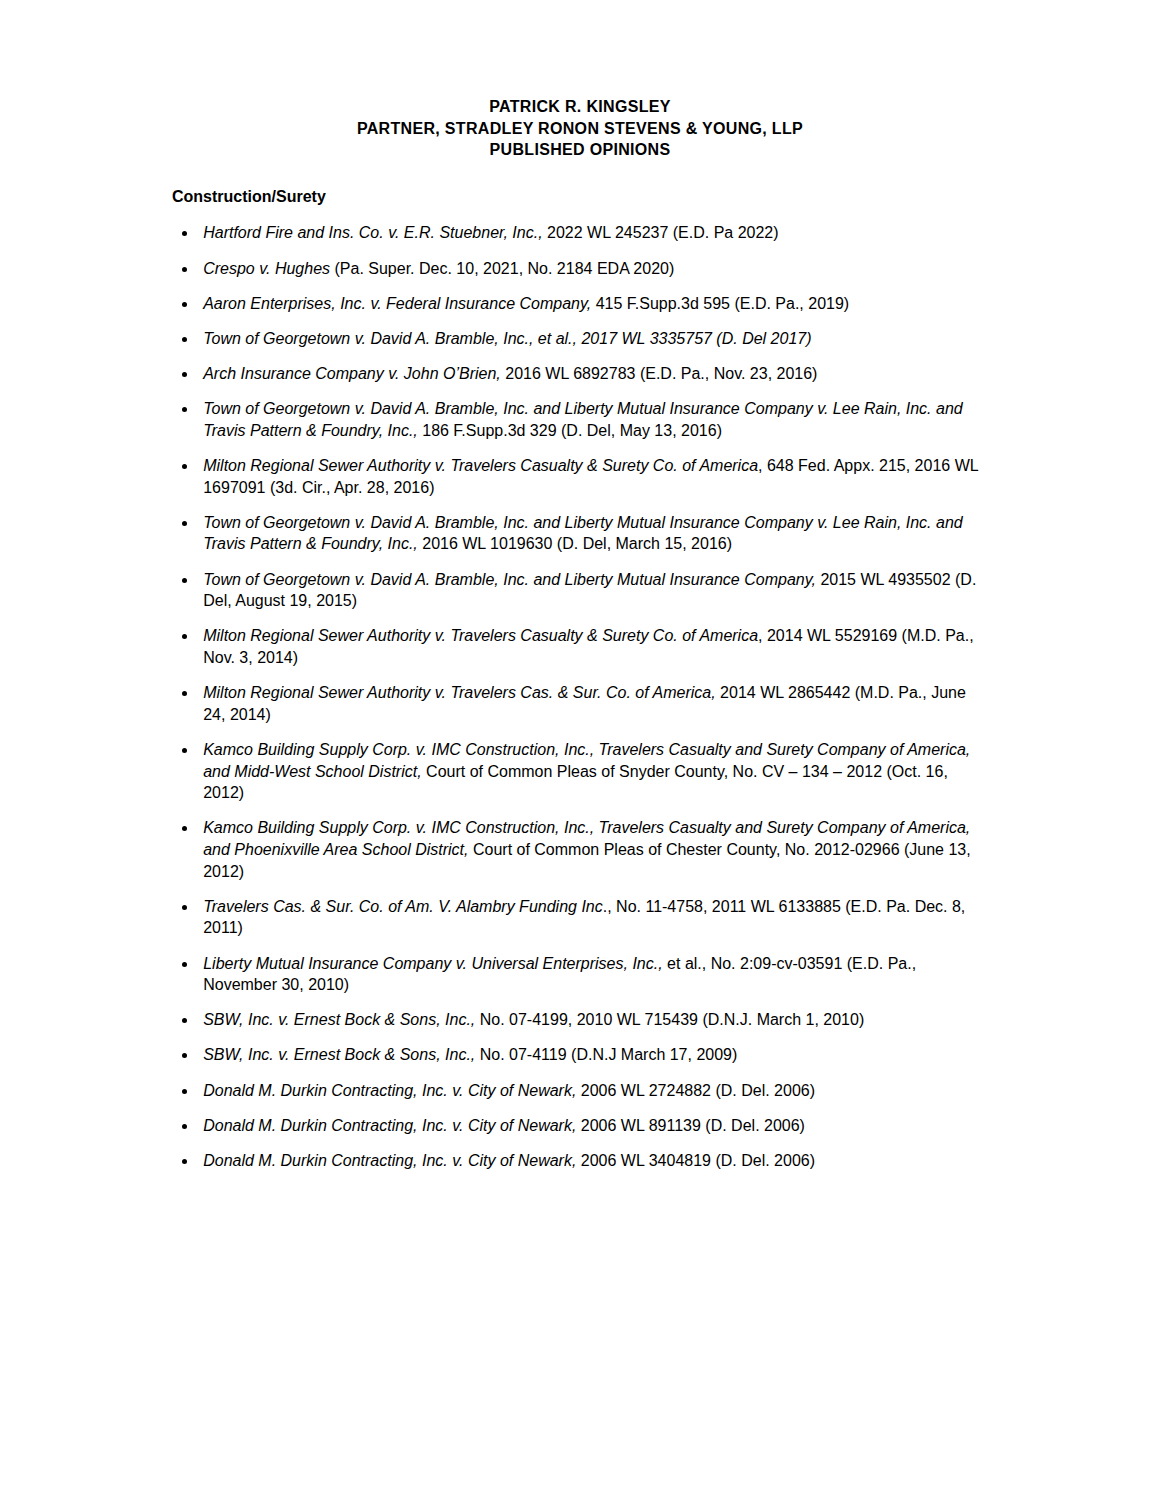PATRICK R. KINGSLEY
PARTNER, STRADLEY RONON STEVENS & YOUNG, LLP
PUBLISHED OPINIONS
Construction/Surety
Hartford Fire and Ins. Co. v. E.R. Stuebner, Inc., 2022 WL 245237 (E.D. Pa 2022)
Crespo v. Hughes (Pa. Super. Dec. 10, 2021, No. 2184 EDA 2020)
Aaron Enterprises, Inc. v. Federal Insurance Company, 415 F.Supp.3d 595 (E.D. Pa., 2019)
Town of Georgetown v. David A. Bramble, Inc., et al., 2017 WL 3335757 (D. Del 2017)
Arch Insurance Company v. John O’Brien, 2016 WL 6892783 (E.D. Pa., Nov. 23, 2016)
Town of Georgetown v. David A. Bramble, Inc. and Liberty Mutual Insurance Company v. Lee Rain, Inc. and Travis Pattern & Foundry, Inc., 186 F.Supp.3d 329 (D. Del, May 13, 2016)
Milton Regional Sewer Authority v. Travelers Casualty & Surety Co. of America, 648 Fed. Appx. 215, 2016 WL 1697091 (3d. Cir., Apr. 28, 2016)
Town of Georgetown v. David A. Bramble, Inc. and Liberty Mutual Insurance Company v. Lee Rain, Inc. and Travis Pattern & Foundry, Inc., 2016 WL 1019630 (D. Del, March 15, 2016)
Town of Georgetown v. David A. Bramble, Inc. and Liberty Mutual Insurance Company, 2015 WL 4935502 (D. Del, August 19, 2015)
Milton Regional Sewer Authority v. Travelers Casualty & Surety Co. of America, 2014 WL 5529169 (M.D. Pa., Nov. 3, 2014)
Milton Regional Sewer Authority v. Travelers Cas. & Sur. Co. of America, 2014 WL 2865442 (M.D. Pa., June 24, 2014)
Kamco Building Supply Corp. v. IMC Construction, Inc., Travelers Casualty and Surety Company of America, and Midd-West School District, Court of Common Pleas of Snyder County, No. CV – 134 – 2012 (Oct. 16, 2012)
Kamco Building Supply Corp. v. IMC Construction, Inc., Travelers Casualty and Surety Company of America, and Phoenixville Area School District, Court of Common Pleas of Chester County, No. 2012-02966 (June 13, 2012)
Travelers Cas. & Sur. Co. of Am. V. Alambry Funding Inc., No. 11-4758, 2011 WL 6133885 (E.D. Pa. Dec. 8, 2011)
Liberty Mutual Insurance Company v. Universal Enterprises, Inc., et al., No. 2:09-cv-03591 (E.D. Pa., November 30, 2010)
SBW, Inc. v. Ernest Bock & Sons, Inc., No. 07-4199, 2010 WL 715439 (D.N.J. March 1, 2010)
SBW, Inc. v. Ernest Bock & Sons, Inc., No. 07-4119 (D.N.J March 17, 2009)
Donald M. Durkin Contracting, Inc. v. City of Newark, 2006 WL 2724882 (D. Del. 2006)
Donald M. Durkin Contracting, Inc. v. City of Newark, 2006 WL 891139 (D. Del. 2006)
Donald M. Durkin Contracting, Inc. v. City of Newark, 2006 WL 3404819 (D. Del. 2006)